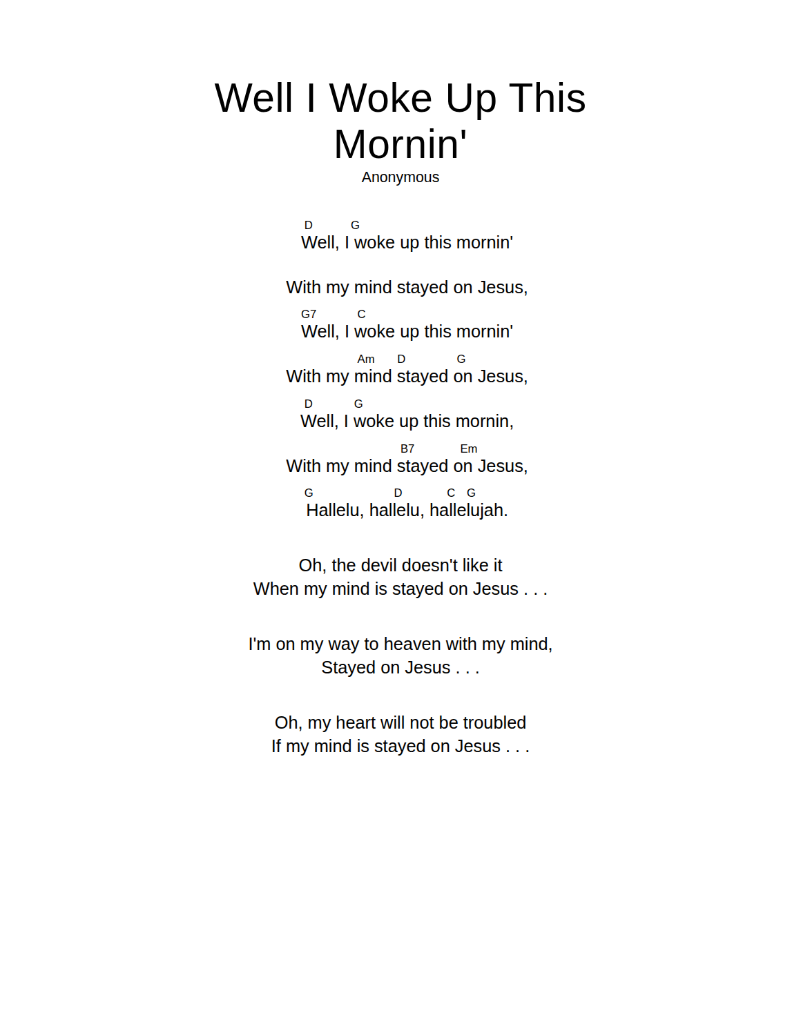Well I Woke Up This Mornin'
Anonymous
D G
Well, I woke up this mornin'
With my mind stayed on Jesus,
G7 C
Well, I woke up this mornin'
Am D G
With my mind stayed on Jesus,
D G
Well, I woke up this mornin,
B7 Em
With my mind stayed on Jesus,
G D C G
Hallelu, hallelu, hallelujah.
Oh, the devil doesn't like it
When my mind is stayed on Jesus . . .
I'm on my way to heaven with my mind,
Stayed on Jesus . . .
Oh, my heart will not be troubled
If my mind is stayed on Jesus . . .